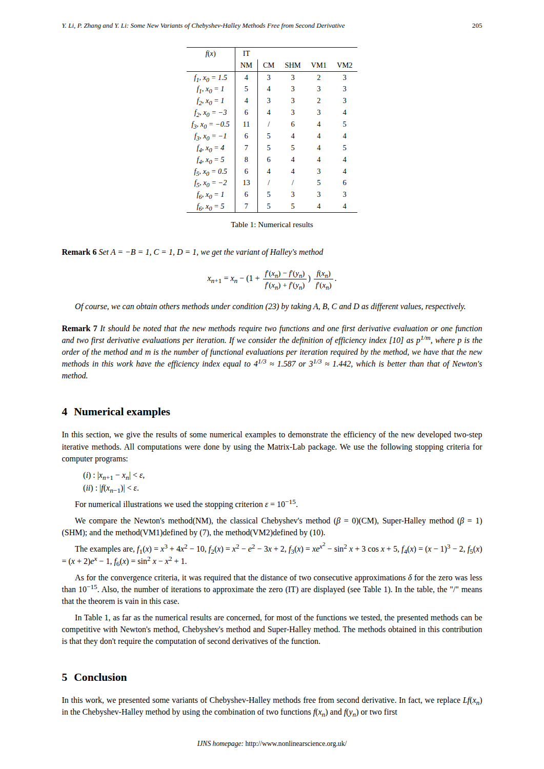Y. Li, P. Zhang and Y. Li: Some New Variants of Chebyshev-Halley Methods Free from Second Derivative 205
| f ( x ) | IT | | | | |
| | NM | CM | SHM | VM1 | VM2 |
| f 1 , x 0 = 1.5 | 4 | 3 | 3 | 2 | 3 |
| f 1 , x 0 = 1 | 5 | 4 | 3 | 3 | 3 |
| f 2 , x 0 = 1 | 4 | 3 | 3 | 2 | 3 |
| f 2 , x 0 = −3 | 6 | 4 | 3 | 3 | 4 |
| f 3 , x 0 = −0.5 | 11 | / | 6 | 4 | 5 |
| f 3 , x 0 = −1 | 6 | 5 | 4 | 4 | 4 |
| f 4 , x 0 = 4 | 7 | 5 | 5 | 4 | 5 |
| f 4 , x 0 = 5 | 8 | 6 | 4 | 4 | 4 |
| f 5 , x 0 = 0.5 | 6 | 4 | 4 | 3 | 4 |
| f 5 , x 0 = −2 | 13 | / | / | 5 | 6 |
| f 6 , x 0 = 1 | 6 | 5 | 3 | 3 | 3 |
| f 6 , x 0 = 5 | 7 | 5 | 5 | 4 | 4 |
Table 1: Numerical results
Remark 6 Set A = −B = 1, C = 1, D = 1, we get the variant of Halley's method
xn+1 = xn − (1 + f′(xn) − f′(yn) f′(xn) + f′(yn) ) f(xn) f′(xn) .
Of course, we can obtain others methods under condition (23) by taking A, B, C and D as different values, respectively.
Remark 7 It should be noted that the new methods require two functions and one first derivative evaluation or one function and two first derivative evaluations per iteration. If we consider the definition of efficiency index [10] as p1/m, where p is the order of the method and m is the number of functional evaluations per iteration required by the method, we have that the new methods in this work have the efficiency index equal to 41/3 ≈ 1.587 or 31/3 ≈ 1.442, which is better than that of Newton's method.
4 Numerical examples
In this section, we give the results of some numerical examples to demonstrate the efficiency of the new developed two-step iterative methods. All computations were done by using the Matrix-Lab package. We use the following stopping criteria for computer programs:
(i) : |xn+1 − xn| < ε,
(ii) : |f(xn−1)| < ε.
For numerical illustrations we used the stopping criterion ε = 10−15.
We compare the Newton's method(NM), the classical Chebyshev's method (β = 0)(CM), Super-Halley method (β = 1)(SHM); and the method(VM1)defined by (7), the method(VM2)defined by (10).
The examples are, f1(x) = x3 + 4x2 − 10, f2(x) = x2 − e2 − 3x + 2, f3(x) = xex2 − sin2 x + 3 cos x + 5, f4(x) = (x − 1)3 − 2, f5(x) = (x + 2)ex − 1, f6(x) = sin2 x − x2 + 1.
As for the convergence criteria, it was required that the distance of two consecutive approximations δ for the zero was less than 10−15. Also, the number of iterations to approximate the zero (IT) are displayed (see Table 1). In the table, the "/" means that the theorem is vain in this case.
In Table 1, as far as the numerical results are concerned, for most of the functions we tested, the presented methods can be competitive with Newton's method, Chebyshev's method and Super-Halley method. The methods obtained in this contribution is that they don't require the computation of second derivatives of the function.
5 Conclusion
In this work, we presented some variants of Chebyshev-Halley methods free from second derivative. In fact, we replace Lf(xn) in the Chebyshev-Halley method by using the combination of two functions f(xn) and f(yn) or two first
IJNS homepage: http://www.nonlinearscience.org.uk/